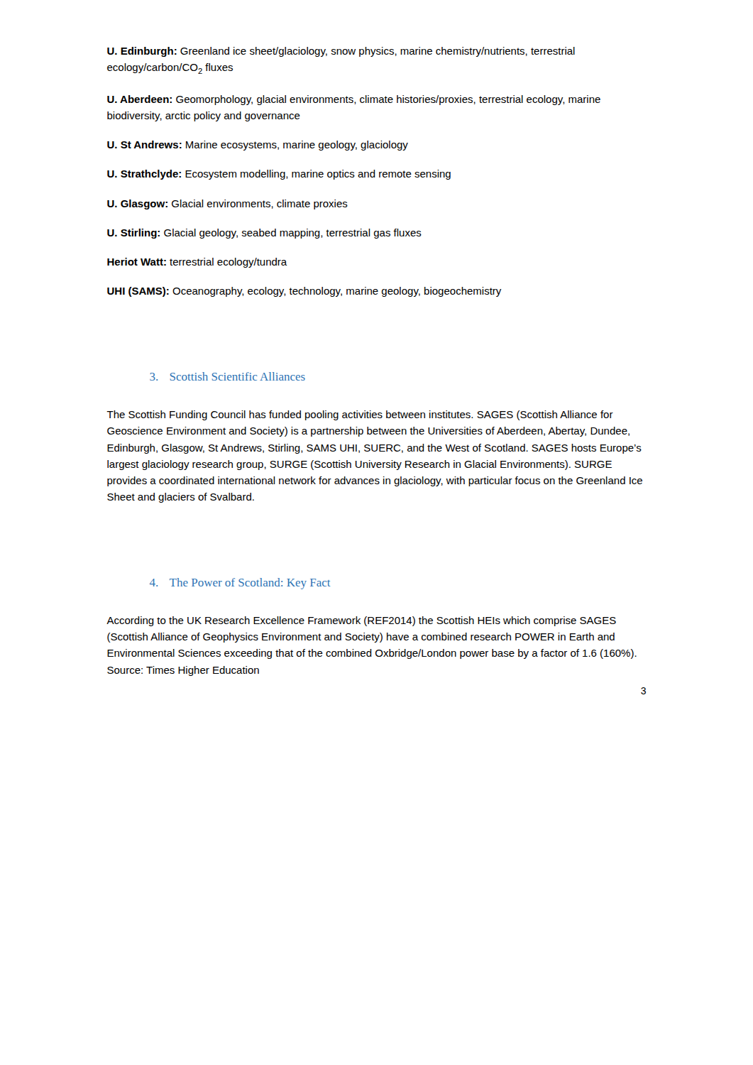U. Edinburgh: Greenland ice sheet/glaciology, snow physics, marine chemistry/nutrients, terrestrial ecology/carbon/CO2 fluxes
U. Aberdeen: Geomorphology, glacial environments, climate histories/proxies, terrestrial ecology, marine biodiversity, arctic policy and governance
U. St Andrews: Marine ecosystems, marine geology, glaciology
U. Strathclyde: Ecosystem modelling, marine optics and remote sensing
U. Glasgow: Glacial environments, climate proxies
U. Stirling: Glacial geology, seabed mapping, terrestrial gas fluxes
Heriot Watt: terrestrial ecology/tundra
UHI (SAMS): Oceanography, ecology, technology, marine geology, biogeochemistry
3. Scottish Scientific Alliances
The Scottish Funding Council has funded pooling activities between institutes. SAGES (Scottish Alliance for Geoscience Environment and Society) is a partnership between the Universities of Aberdeen, Abertay, Dundee, Edinburgh, Glasgow, St Andrews, Stirling, SAMS UHI, SUERC, and the West of Scotland. SAGES hosts Europe’s largest glaciology research group, SURGE (Scottish University Research in Glacial Environments). SURGE provides a coordinated international network for advances in glaciology, with particular focus on the Greenland Ice Sheet and glaciers of Svalbard.
4. The Power of Scotland: Key Fact
According to the UK Research Excellence Framework (REF2014) the Scottish HEIs which comprise SAGES (Scottish Alliance of Geophysics Environment and Society) have a combined research POWER in Earth and Environmental Sciences exceeding that of the combined Oxbridge/London power base by a factor of 1.6 (160%). Source: Times Higher Education
3